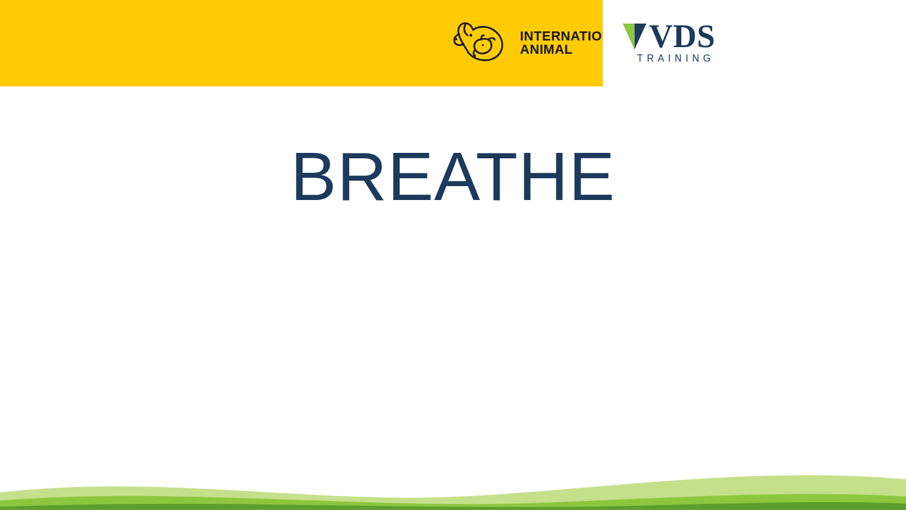INTERNATIONAL
ANIMAL
VDS
TRAINING
BREATHE